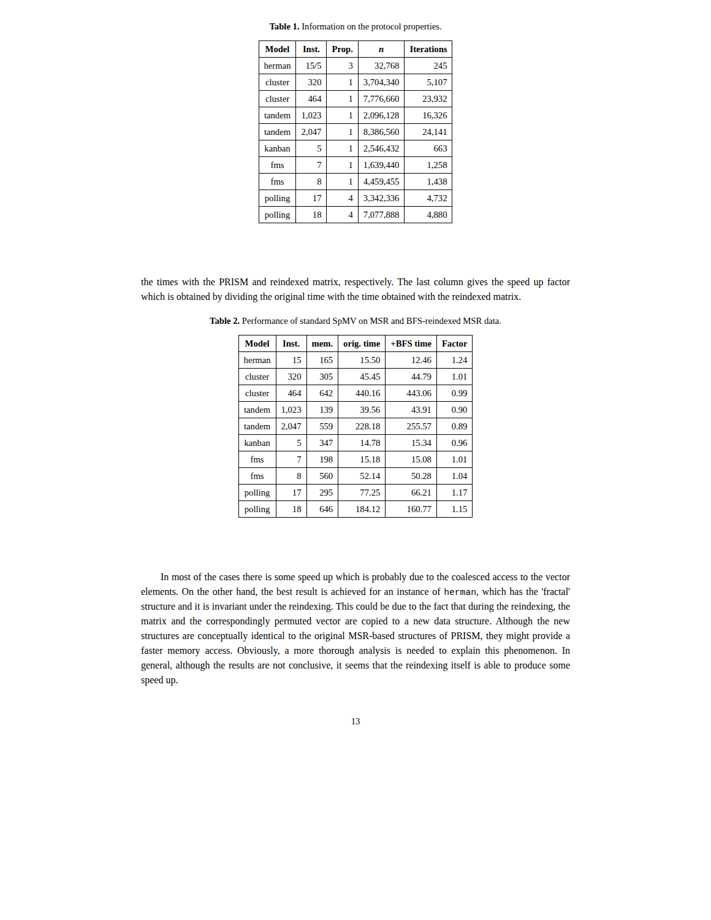Table 1. Information on the protocol properties.
| Model | Inst. | Prop. | n | Iterations |
| --- | --- | --- | --- | --- |
| herman | 15/5 | 3 | 32,768 | 245 |
| cluster | 320 | 1 | 3,704,340 | 5,107 |
| cluster | 464 | 1 | 7,776,660 | 23,932 |
| tandem | 1,023 | 1 | 2,096,128 | 16,326 |
| tandem | 2,047 | 1 | 8,386,560 | 24,141 |
| kanban | 5 | 1 | 2,546,432 | 663 |
| fms | 7 | 1 | 1,639,440 | 1,258 |
| fms | 8 | 1 | 4,459,455 | 1,438 |
| polling | 17 | 4 | 3,342,336 | 4,732 |
| polling | 18 | 4 | 7,077,888 | 4,880 |
the times with the PRISM and reindexed matrix, respectively. The last column gives the speed up factor which is obtained by dividing the original time with the time obtained with the reindexed matrix.
Table 2. Performance of standard SpMV on MSR and BFS-reindexed MSR data.
| Model | Inst. | mem. | orig. time | +BFS time | Factor |
| --- | --- | --- | --- | --- | --- |
| herman | 15 | 165 | 15.50 | 12.46 | 1.24 |
| cluster | 320 | 305 | 45.45 | 44.79 | 1.01 |
| cluster | 464 | 642 | 440.16 | 443.06 | 0.99 |
| tandem | 1,023 | 139 | 39.56 | 43.91 | 0.90 |
| tandem | 2,047 | 559 | 228.18 | 255.57 | 0.89 |
| kanban | 5 | 347 | 14.78 | 15.34 | 0.96 |
| fms | 7 | 198 | 15.18 | 15.08 | 1.01 |
| fms | 8 | 560 | 52.14 | 50.28 | 1.04 |
| polling | 17 | 295 | 77.25 | 66.21 | 1.17 |
| polling | 18 | 646 | 184.12 | 160.77 | 1.15 |
In most of the cases there is some speed up which is probably due to the coalesced access to the vector elements. On the other hand, the best result is achieved for an instance of herman, which has the 'fractal' structure and it is invariant under the reindexing. This could be due to the fact that during the reindexing, the matrix and the correspondingly permuted vector are copied to a new data structure. Although the new structures are conceptually identical to the original MSR-based structures of PRISM, they might provide a faster memory access. Obviously, a more thorough analysis is needed to explain this phenomenon. In general, although the results are not conclusive, it seems that the reindexing itself is able to produce some speed up.
13